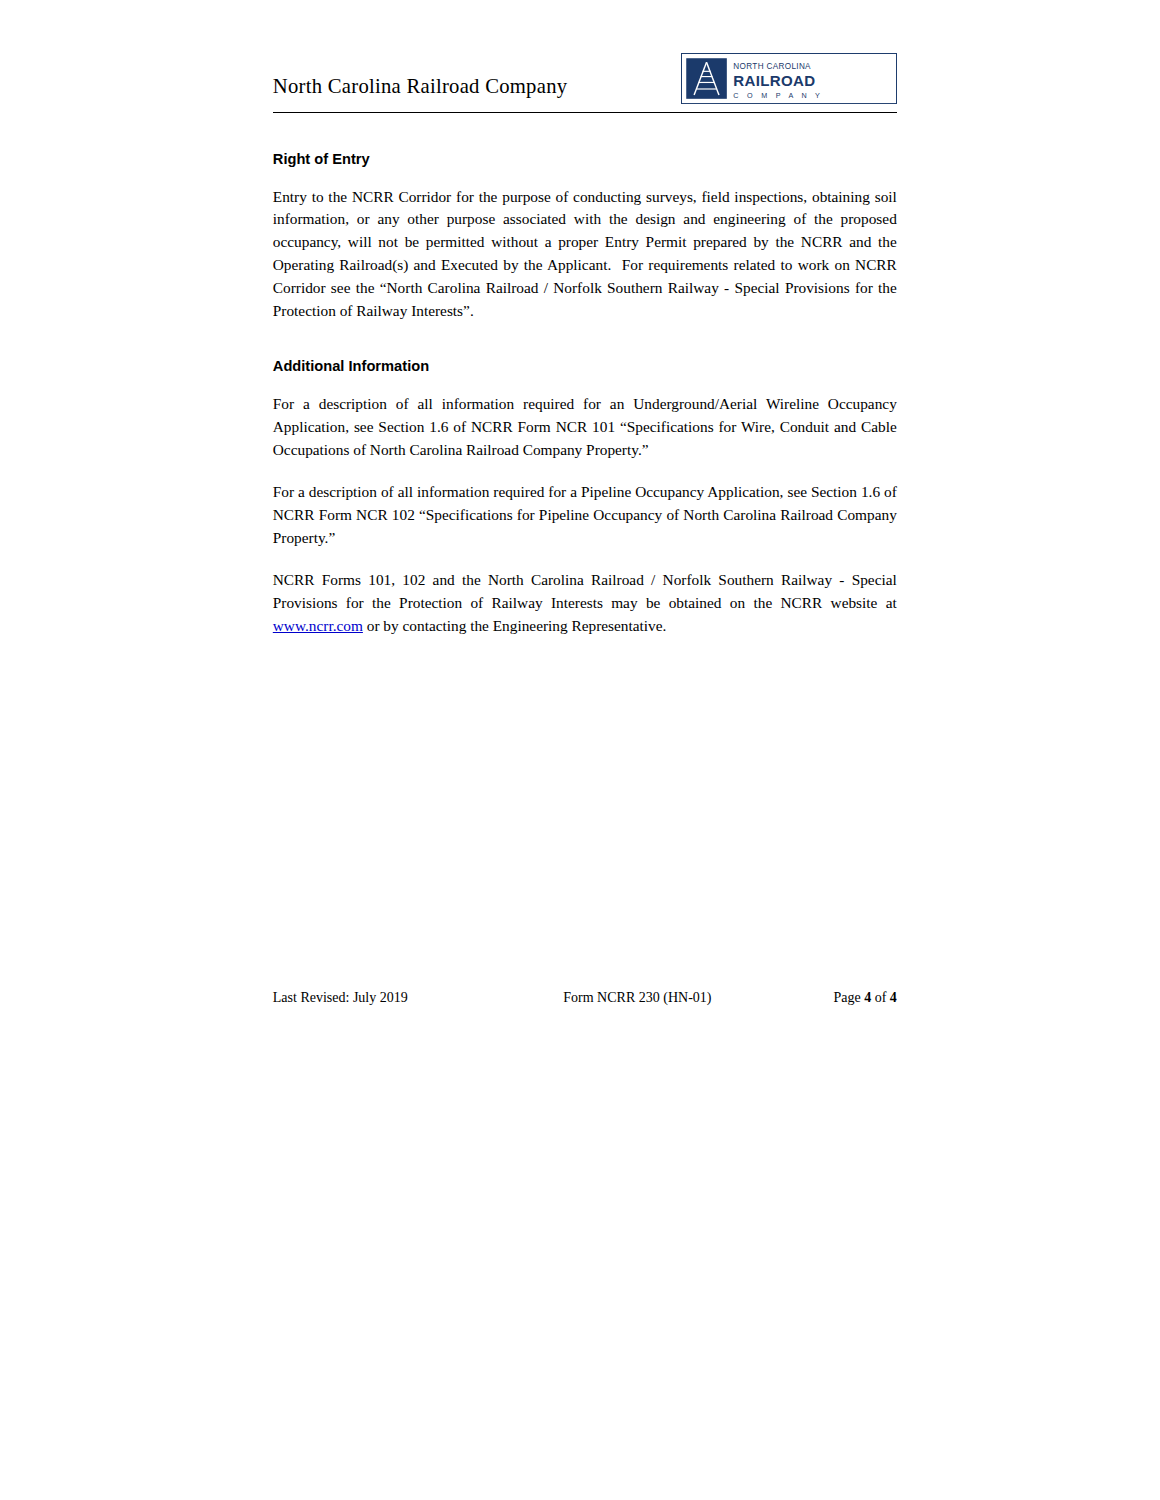North Carolina Railroad Company
North Carolina Railroad Company NORTH CAROLINA RAILROAD C O M P A N Y
Right of Entry
Entry to the NCRR Corridor for the purpose of conducting surveys, field inspections, obtaining soil information, or any other purpose associated with the design and engineering of the proposed occupancy, will not be permitted without a proper Entry Permit prepared by the NCRR and the Operating Railroad(s) and Executed by the Applicant. For requirements related to work on NCRR Corridor see the “North Carolina Railroad / Norfolk Southern Railway - Special Provisions for the Protection of Railway Interests”.
Additional Information
For a description of all information required for an Underground/Aerial Wireline Occupancy Application, see Section 1.6 of NCRR Form NCR 101 “Specifications for Wire, Conduit and Cable Occupations of North Carolina Railroad Company Property.”
For a description of all information required for a Pipeline Occupancy Application, see Section 1.6 of NCRR Form NCR 102 “Specifications for Pipeline Occupancy of North Carolina Railroad Company Property.”
NCRR Forms 101, 102 and the North Carolina Railroad / Norfolk Southern Railway - Special Provisions for the Protection of Railway Interests may be obtained on the NCRR website at www.ncrr.com or by contacting the Engineering Representative.
Last Revised: July 2019
Form NCRR 230 (HN-01)
Page 4 of 4